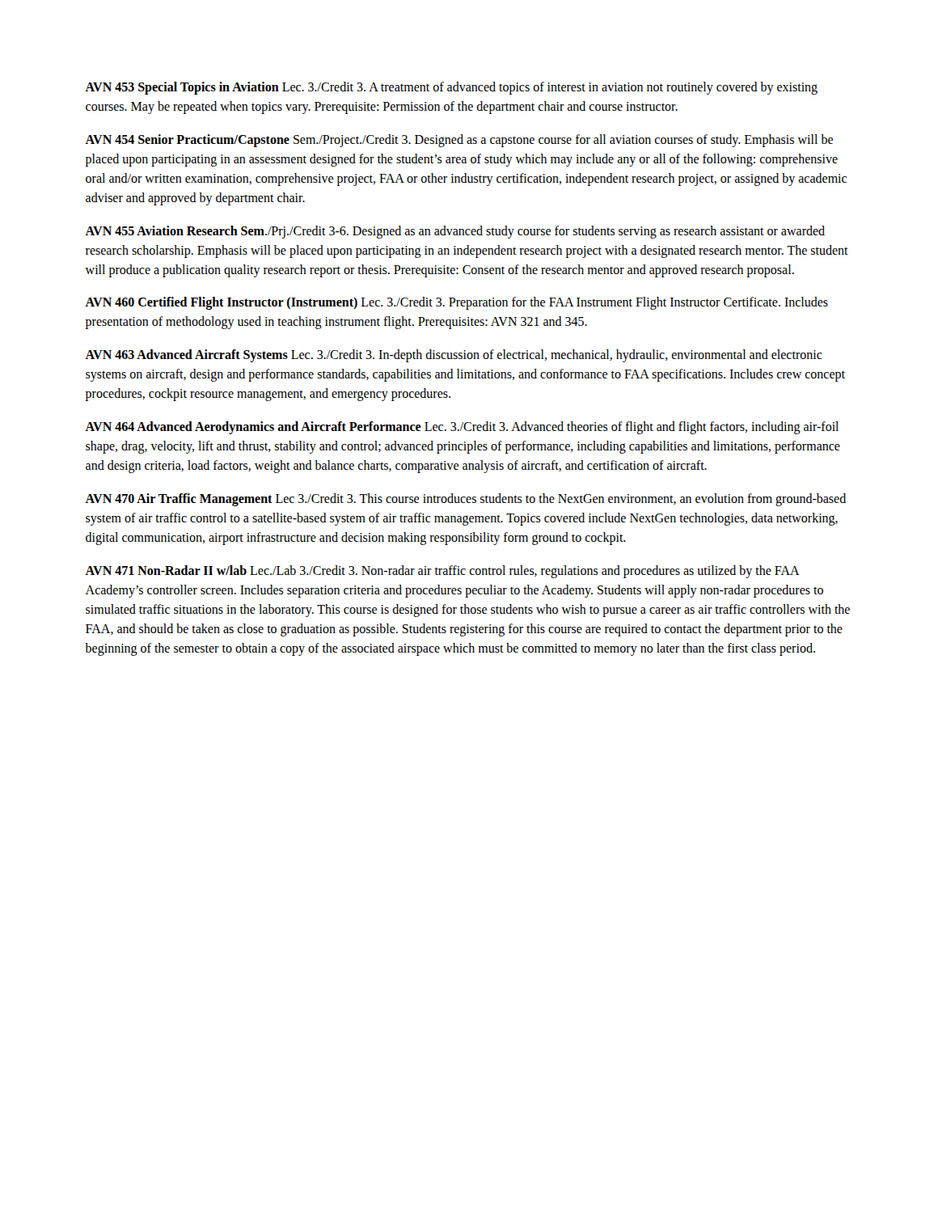AVN 453 Special Topics in Aviation Lec. 3./Credit 3. A treatment of advanced topics of interest in aviation not routinely covered by existing courses. May be repeated when topics vary. Prerequisite: Permission of the department chair and course instructor.
AVN 454 Senior Practicum/Capstone Sem./Project./Credit 3. Designed as a capstone course for all aviation courses of study. Emphasis will be placed upon participating in an assessment designed for the student’s area of study which may include any or all of the following: comprehensive oral and/or written examination, comprehensive project, FAA or other industry certification, independent research project, or assigned by academic adviser and approved by department chair.
AVN 455 Aviation Research Sem./Prj./Credit 3-6. Designed as an advanced study course for students serving as research assistant or awarded research scholarship. Emphasis will be placed upon participating in an independent research project with a designated research mentor. The student will produce a publication quality research report or thesis. Prerequisite: Consent of the research mentor and approved research proposal.
AVN 460 Certified Flight Instructor (Instrument) Lec. 3./Credit 3. Preparation for the FAA Instrument Flight Instructor Certificate. Includes presentation of methodology used in teaching instrument flight. Prerequisites: AVN 321 and 345.
AVN 463 Advanced Aircraft Systems Lec. 3./Credit 3. In-depth discussion of electrical, mechanical, hydraulic, environmental and electronic systems on aircraft, design and performance standards, capabilities and limitations, and conformance to FAA specifications. Includes crew concept procedures, cockpit resource management, and emergency procedures.
AVN 464 Advanced Aerodynamics and Aircraft Performance Lec. 3./Credit 3. Advanced theories of flight and flight factors, including air-foil shape, drag, velocity, lift and thrust, stability and control; advanced principles of performance, including capabilities and limitations, performance and design criteria, load factors, weight and balance charts, comparative analysis of aircraft, and certification of aircraft.
AVN 470 Air Traffic Management Lec 3./Credit 3. This course introduces students to the NextGen environment, an evolution from ground-based system of air traffic control to a satellite-based system of air traffic management. Topics covered include NextGen technologies, data networking, digital communication, airport infrastructure and decision making responsibility form ground to cockpit.
AVN 471 Non-Radar II w/lab Lec./Lab 3./Credit 3. Non-radar air traffic control rules, regulations and procedures as utilized by the FAA Academy’s controller screen. Includes separation criteria and procedures peculiar to the Academy. Students will apply non-radar procedures to simulated traffic situations in the laboratory. This course is designed for those students who wish to pursue a career as air traffic controllers with the FAA, and should be taken as close to graduation as possible. Students registering for this course are required to contact the department prior to the beginning of the semester to obtain a copy of the associated airspace which must be committed to memory no later than the first class period.